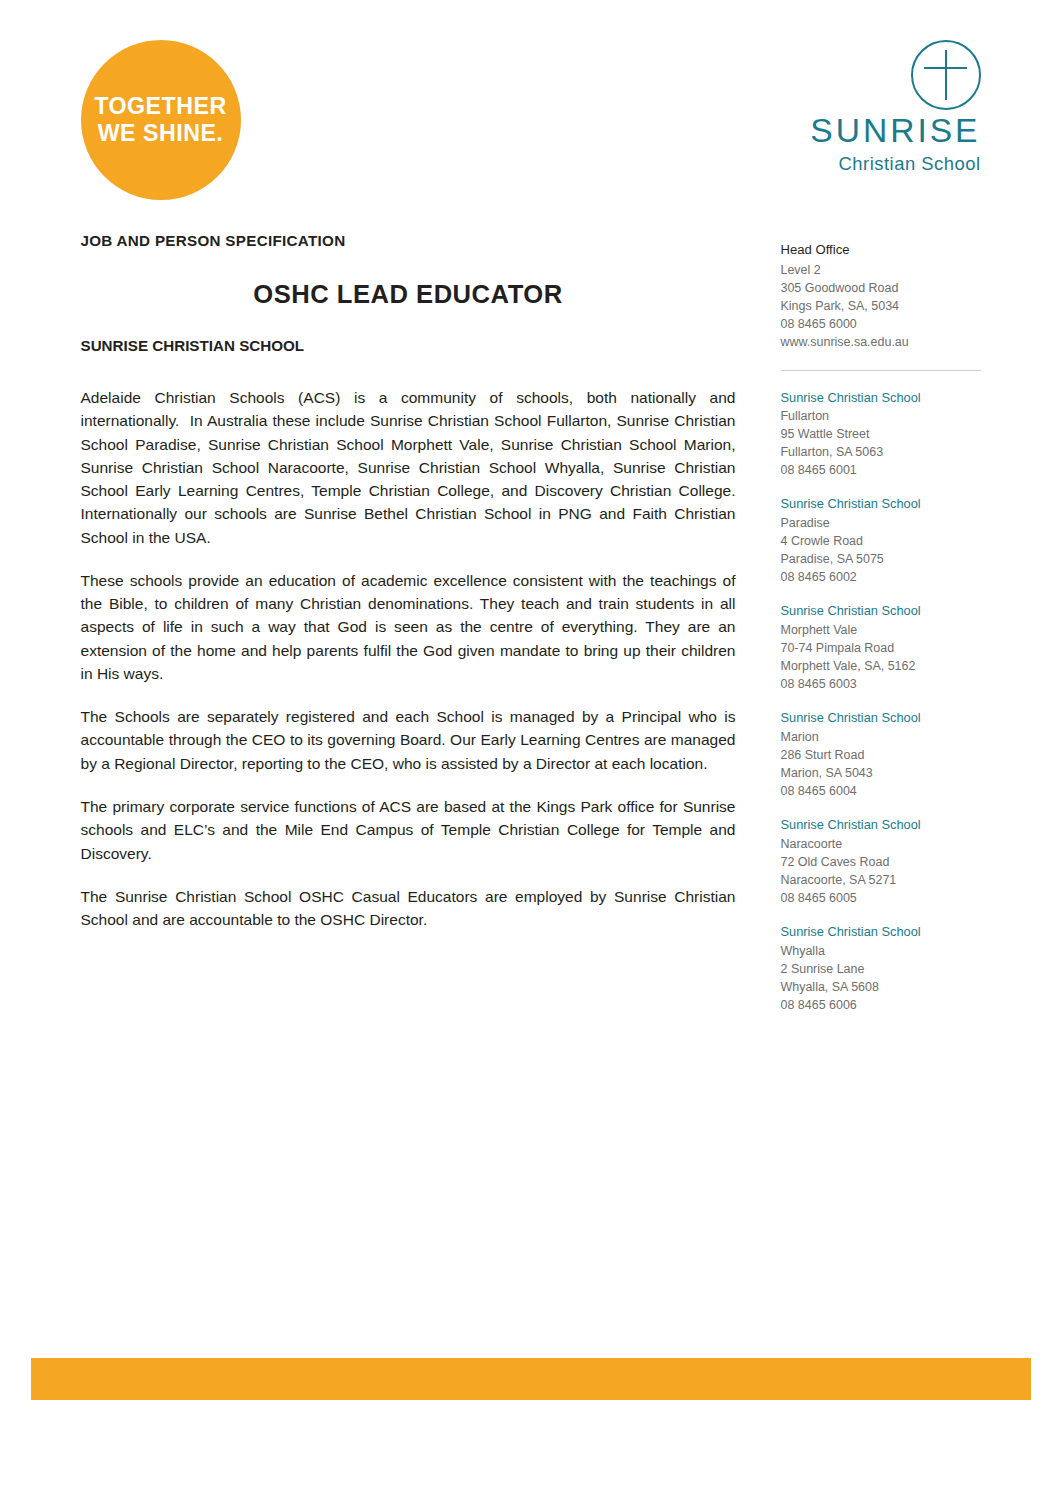Together
We Shine.
SUNRISE
Christian School
JOB AND PERSON SPECIFICATION
OSHC LEAD EDUCATOR
SUNRISE CHRISTIAN SCHOOL
Adelaide Christian Schools (ACS) is a community of schools, both nationally and internationally. In Australia these include Sunrise Christian School Fullarton, Sunrise Christian School Paradise, Sunrise Christian School Morphett Vale, Sunrise Christian School Marion, Sunrise Christian School Naracoorte, Sunrise Christian School Whyalla, Sunrise Christian School Early Learning Centres, Temple Christian College, and Discovery Christian College. Internationally our schools are Sunrise Bethel Christian School in PNG and Faith Christian School in the USA.
These schools provide an education of academic excellence consistent with the teachings of the Bible, to children of many Christian denominations. They teach and train students in all aspects of life in such a way that God is seen as the centre of everything. They are an extension of the home and help parents fulfil the God given mandate to bring up their children in His ways.
The Schools are separately registered and each School is managed by a Principal who is accountable through the CEO to its governing Board. Our Early Learning Centres are managed by a Regional Director, reporting to the CEO, who is assisted by a Director at each location.
The primary corporate service functions of ACS are based at the Kings Park office for Sunrise schools and ELC’s and the Mile End Campus of Temple Christian College for Temple and Discovery.
The Sunrise Christian School OSHC Casual Educators are employed by Sunrise Christian School and are accountable to the OSHC Director.
Head Office
Level 2
305 Goodwood Road
Kings Park, SA, 5034
08 8465 6000
www.sunrise.sa.edu.au
Sunrise Christian School
Fullarton
95 Wattle Street
Fullarton, SA 5063
08 8465 6001
Sunrise Christian School
Paradise
4 Crowle Road
Paradise, SA 5075
08 8465 6002
Sunrise Christian School
Morphett Vale
70-74 Pimpala Road
Morphett Vale, SA, 5162
08 8465 6003
Sunrise Christian School
Marion
286 Sturt Road
Marion, SA 5043
08 8465 6004
Sunrise Christian School
Naracoorte
72 Old Caves Road
Naracoorte, SA 5271
08 8465 6005
Sunrise Christian School
Whyalla
2 Sunrise Lane
Whyalla, SA 5608
08 8465 6006